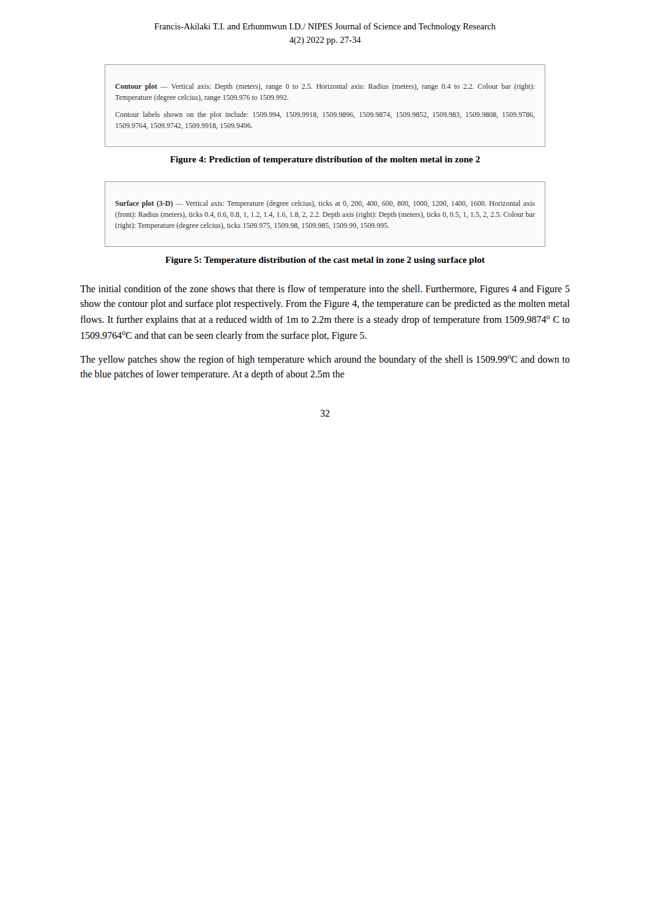Francis-Akilaki T.I. and Erhunmwun I.D./ NIPES Journal of Science and Technology Research
4(2) 2022 pp. 27-34
Contour plot — Vertical axis: Depth (meters), range 0 to 2.5. Horizontal axis: Radius (meters), range 0.4 to 2.2. Colour bar (right): Temperature (degree celcius), range 1509.976 to 1509.992.
Contour labels shown on the plot include: 1509.994, 1509.9918, 1509.9896, 1509.9874, 1509.9852, 1509.983, 1509.9808, 1509.9786, 1509.9764, 1509.9742, 1509.9918, 1509.9496.
Figure 4: Prediction of temperature distribution of the molten metal in zone 2
Surface plot (3-D) — Vertical axis: Temperature (degree celcius), ticks at 0, 200, 400, 600, 800, 1000, 1200, 1400, 1600. Horizontal axis (front): Radius (meters), ticks 0.4, 0.6, 0.8, 1, 1.2, 1.4, 1.6, 1.8, 2, 2.2. Depth axis (right): Depth (meters), ticks 0, 0.5, 1, 1.5, 2, 2.5. Colour bar (right): Temperature (degree celcius), ticks 1509.975, 1509.98, 1509.985, 1509.99, 1509.995.
Figure 5: Temperature distribution of the cast metal in zone 2 using surface plot
The initial condition of the zone shows that there is flow of temperature into the shell. Furthermore, Figures 4 and Figure 5 show the contour plot and surface plot respectively. From the Figure 4, the temperature can be predicted as the molten metal flows. It further explains that at a reduced width of 1m to 2.2m there is a steady drop of temperature from 1509.9874o C to 1509.9764oC and that can be seen clearly from the surface plot, Figure 5.
The yellow patches show the region of high temperature which around the boundary of the shell is 1509.99oC and down to the blue patches of lower temperature. At a depth of about 2.5m the
32